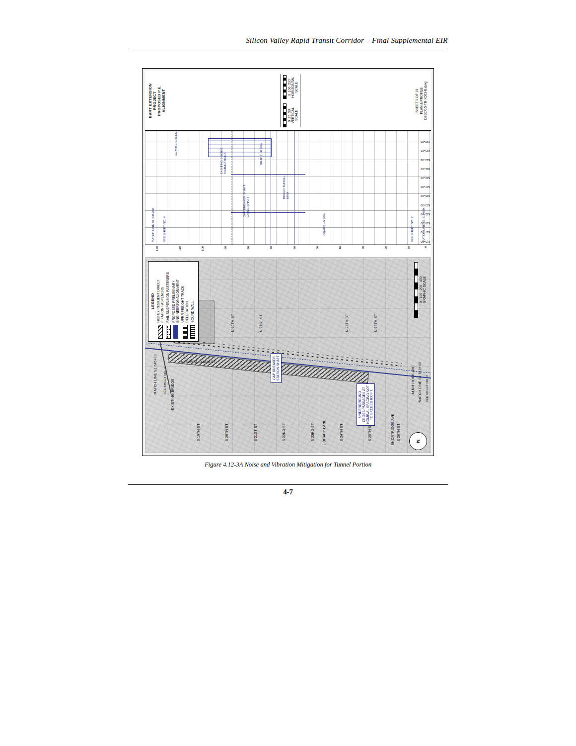Silicon Valley Rapid Transit Corridor – Final Supplemental EIR
MATCH LINE S1 645+00
SEE SHEET NO. 4
COYOTE CREEK
EXISTING BRIDGE
ROOSEVELT PARK
N. SANTA CLARA ST
S 19TH ST
S 20TH ST
S 21ST ST
S 22ND ST
S 23RD ST
S 24TH ST
S 25TH ST
S 26TH ST
N 20TH ST
N 21ST ST
N 24TH ST
N 25TH ST
LIBRARY LANE
SHORTRIDGE AVE
ALUM ROCK AVE
GAP BREAKER
STATION SHAFT
UNDERGROUND
CROSS PASSAGES AT
NOMINAL SPACING NOT
TO EXCEED 800 FT.
MATCH LINE S1 615+00
SEE SHEET NO. 2
Legend
HIGHLY RESILIENT DIRECT
FIXATION FASTENERS
RAIL SUSPENSION FASTENERS
PROPOSED PRELIMINARY
ENGINEERING ALIGNMENT
UPRR FREIGHT TRACK
RELOCATION
SOUND WALL
0 100 200 400
GRAPHIC SCALE
N
120 110 100 90 80 70 60 50 40 30 20 10 0
MATCH LINE S1 645+00
SEE SHEET NO. 4
COYOTE CREEK
EXISTING BRIDGE
FOUNDATIONS
GRADE −0.30%
GAP BREAKER SHAFT
CABLE SHAFT
BORED TUNNEL
6300'
GRADE +0.30%
615+00
617+00
619+00
621+00
623+00
625+00
627+00
629+00
631+00
633+00
635+00
637+00
MATCH LINE S1 615+00
SEE SHEET NO. 2
BART EXTENSION PROJECT
PROPOSED P.E. ALIGNMENT
0 25 50'
VERTICAL SCALE
0 100 200'
HORIZONTAL SCALE
SHEET 3 OF 10
PLAN & PROFILE
D30CX-5-TR-X003-B.dwg
Figure 4.12-3A Noise and Vibration Mitigation for Tunnel Portion
4-7